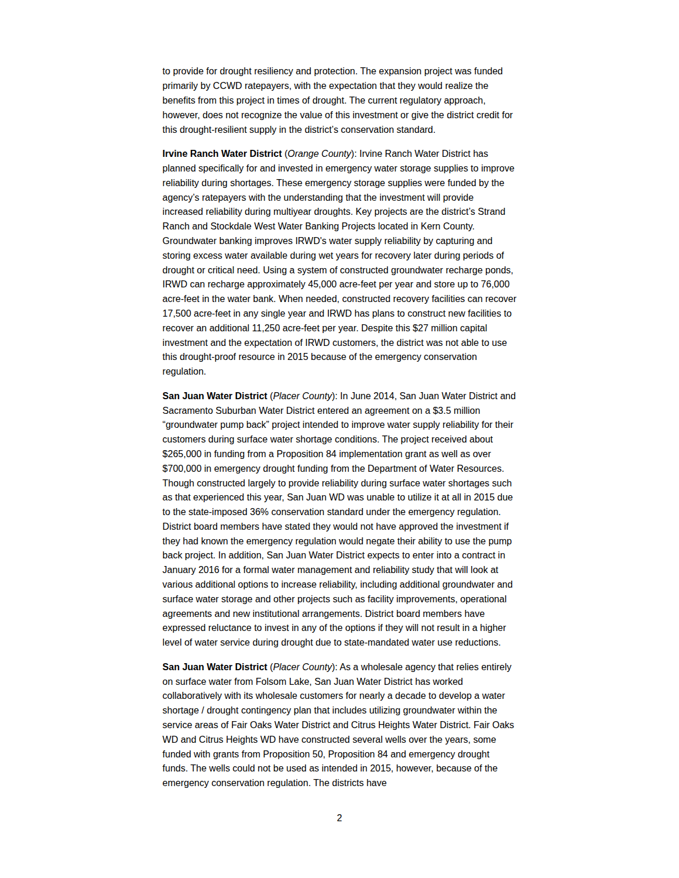to provide for drought resiliency and protection. The expansion project was funded primarily by CCWD ratepayers, with the expectation that they would realize the benefits from this project in times of drought. The current regulatory approach, however, does not recognize the value of this investment or give the district credit for this drought-resilient supply in the district’s conservation standard.
Irvine Ranch Water District (Orange County): Irvine Ranch Water District has planned specifically for and invested in emergency water storage supplies to improve reliability during shortages. These emergency storage supplies were funded by the agency’s ratepayers with the understanding that the investment will provide increased reliability during multiyear droughts. Key projects are the district’s Strand Ranch and Stockdale West Water Banking Projects located in Kern County. Groundwater banking improves IRWD's water supply reliability by capturing and storing excess water available during wet years for recovery later during periods of drought or critical need. Using a system of constructed groundwater recharge ponds, IRWD can recharge approximately 45,000 acre-feet per year and store up to 76,000 acre-feet in the water bank. When needed, constructed recovery facilities can recover 17,500 acre-feet in any single year and IRWD has plans to construct new facilities to recover an additional 11,250 acre-feet per year. Despite this $27 million capital investment and the expectation of IRWD customers, the district was not able to use this drought-proof resource in 2015 because of the emergency conservation regulation.
San Juan Water District (Placer County): In June 2014, San Juan Water District and Sacramento Suburban Water District entered an agreement on a $3.5 million “groundwater pump back” project intended to improve water supply reliability for their customers during surface water shortage conditions. The project received about $265,000 in funding from a Proposition 84 implementation grant as well as over $700,000 in emergency drought funding from the Department of Water Resources. Though constructed largely to provide reliability during surface water shortages such as that experienced this year, San Juan WD was unable to utilize it at all in 2015 due to the state-imposed 36% conservation standard under the emergency regulation. District board members have stated they would not have approved the investment if they had known the emergency regulation would negate their ability to use the pump back project. In addition, San Juan Water District expects to enter into a contract in January 2016 for a formal water management and reliability study that will look at various additional options to increase reliability, including additional groundwater and surface water storage and other projects such as facility improvements, operational agreements and new institutional arrangements. District board members have expressed reluctance to invest in any of the options if they will not result in a higher level of water service during drought due to state-mandated water use reductions.
San Juan Water District (Placer County): As a wholesale agency that relies entirely on surface water from Folsom Lake, San Juan Water District has worked collaboratively with its wholesale customers for nearly a decade to develop a water shortage / drought contingency plan that includes utilizing groundwater within the service areas of Fair Oaks Water District and Citrus Heights Water District. Fair Oaks WD and Citrus Heights WD have constructed several wells over the years, some funded with grants from Proposition 50, Proposition 84 and emergency drought funds. The wells could not be used as intended in 2015, however, because of the emergency conservation regulation. The districts have
2